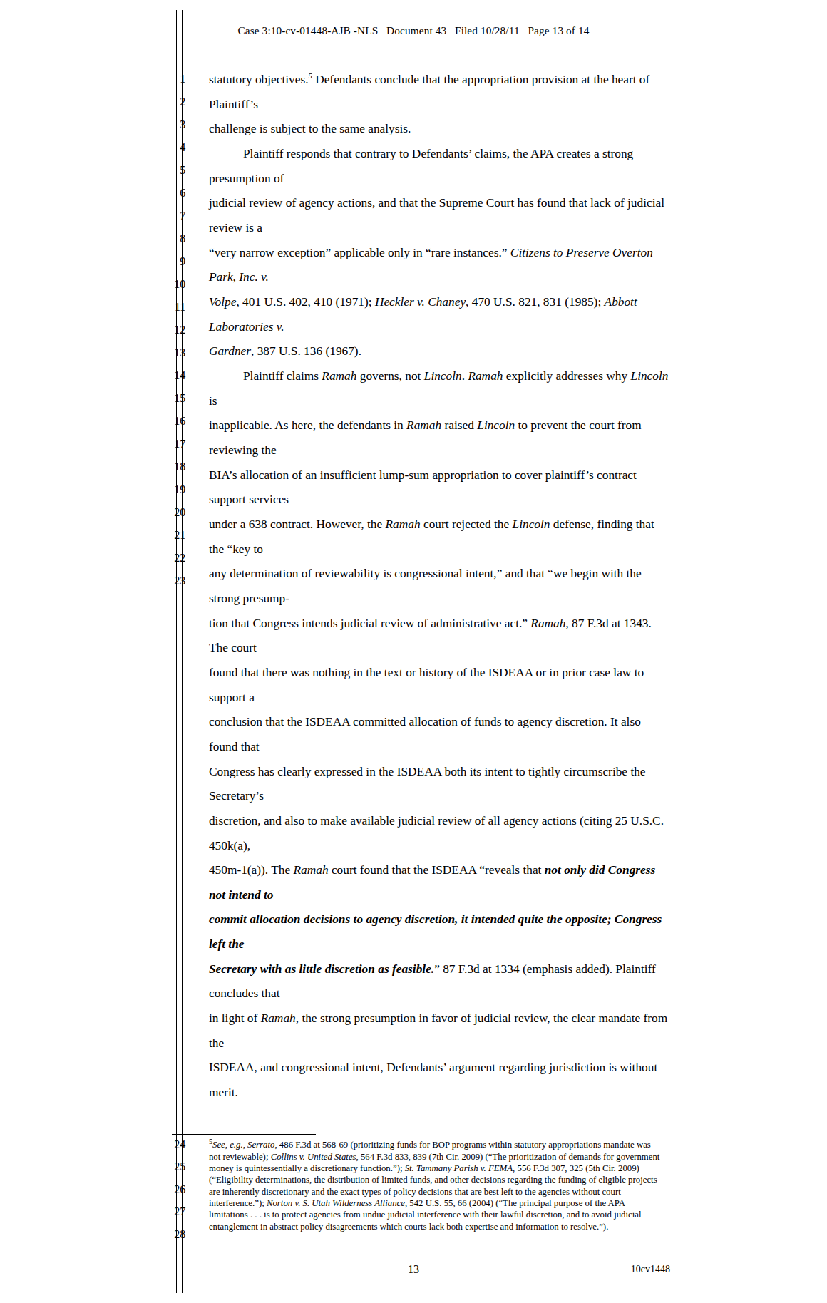Case 3:10-cv-01448-AJB -NLS Document 43 Filed 10/28/11 Page 13 of 14
1
2
3
4
5
6
7
8
9
10
11
12
13
14
15
16
17
18
19
20
21
22
23
statutory objectives.5 Defendants conclude that the appropriation provision at the heart of Plaintiff’s
challenge is subject to the same analysis.
Plaintiff responds that contrary to Defendants’ claims, the APA creates a strong presumption of
judicial review of agency actions, and that the Supreme Court has found that lack of judicial review is a
“very narrow exception” applicable only in “rare instances.” Citizens to Preserve Overton Park, Inc. v.
Volpe, 401 U.S. 402, 410 (1971); Heckler v. Chaney, 470 U.S. 821, 831 (1985); Abbott Laboratories v.
Gardner, 387 U.S. 136 (1967).
Plaintiff claims Ramah governs, not Lincoln. Ramah explicitly addresses why Lincoln is
inapplicable. As here, the defendants in Ramah raised Lincoln to prevent the court from reviewing the
BIA’s allocation of an insufficient lump-sum appropriation to cover plaintiff’s contract support services
under a 638 contract. However, the Ramah court rejected the Lincoln defense, finding that the “key to
any determination of reviewability is congressional intent,” and that “we begin with the strong presump-
tion that Congress intends judicial review of administrative act.” Ramah, 87 F.3d at 1343. The court
found that there was nothing in the text or history of the ISDEAA or in prior case law to support a
conclusion that the ISDEAA committed allocation of funds to agency discretion. It also found that
Congress has clearly expressed in the ISDEAA both its intent to tightly circumscribe the Secretary’s
discretion, and also to make available judicial review of all agency actions (citing 25 U.S.C. 450k(a),
450m-1(a)). The Ramah court found that the ISDEAA “reveals that not only did Congress not intend to
commit allocation decisions to agency discretion, it intended quite the opposite; Congress left the
Secretary with as little discretion as feasible.” 87 F.3d at 1334 (emphasis added). Plaintiff concludes that
in light of Ramah, the strong presumption in favor of judicial review, the clear mandate from the
ISDEAA, and congressional intent, Defendants’ argument regarding jurisdiction is without merit.
24
25
26
27
28
5See, e.g., Serrato, 486 F.3d at 568-69 (prioritizing funds for BOP programs within statutory appropriations mandate was not reviewable); Collins v. United States, 564 F.3d 833, 839 (7th Cir. 2009) (“The prioritization of demands for government money is quintessentially a discretionary function.”); St. Tammany Parish v. FEMA, 556 F.3d 307, 325 (5th Cir. 2009) (“Eligibility determinations, the distribution of limited funds, and other decisions regarding the funding of eligible projects are inherently discretionary and the exact types of policy decisions that are best left to the agencies without court interference.”); Norton v. S. Utah Wilderness Alliance, 542 U.S. 55, 66 (2004) (“The principal purpose of the APA limitations . . . is to protect agencies from undue judicial interference with their lawful discretion, and to avoid judicial entanglement in abstract policy disagreements which courts lack both expertise and information to resolve.”).
13
10cv1448